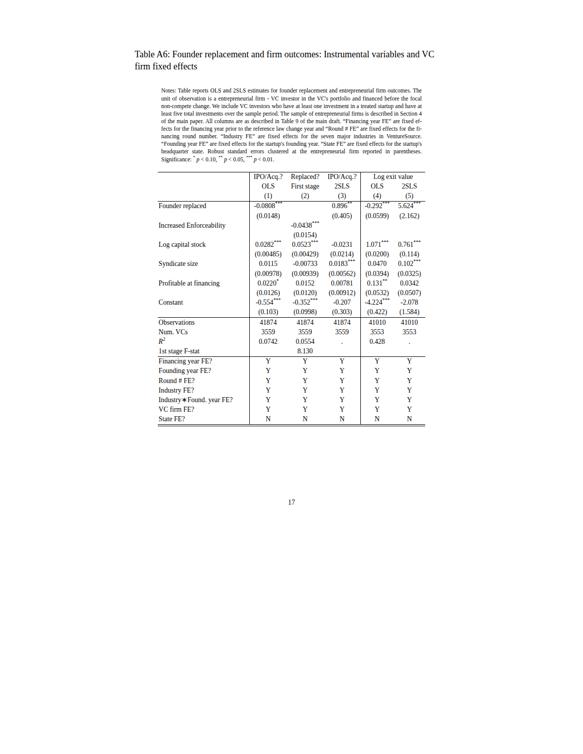Table A6: Founder replacement and firm outcomes: Instrumental variables and VC firm fixed effects
Notes: Table reports OLS and 2SLS estimates for founder replacement and entrepreneurial firm outcomes. The unit of observation is a entrepreneurial firm - VC investor in the VC's portfolio and financed before the focal non-compete change. We include VC investors who have at least one investment in a treated startup and have at least five total investments over the sample period. The sample of entrepreneurial firms is described in Section 4 of the main paper. All columns are as described in Table 9 of the main draft. “Financing year FE” are fixed effects for the financing year prior to the reference law change year and “Round # FE” are fixed effects for the financing round number. “Industry FE” are fixed effects for the seven major industries in VentureSource. “Founding year FE” are fixed effects for the startup's founding year. “State FE” are fixed effects for the startup's headquarter state. Robust standard errors clustered at the entrepreneurial firm reported in parentheses. Significance: * p < 0.10, ** p < 0.05, *** p < 0.01.
| | IPO/Acq.? | Replaced? | IPO/Acq.? | Log exit value |
| | OLS | First stage | 2SLS | OLS | 2SLS |
| | (1) | (2) | (3) | (4) | (5) |
| Founder replaced | -0.0808 *** | | 0.896 ** | -0.292 *** | 5.624 *** |
| | (0.0148) | | (0.405) | (0.0599) | (2.162) |
| Increased Enforceability | | -0.0438 *** | | | |
| | | (0.0154) | | | |
| Log capital stock | 0.0282 *** | 0.0523 *** | -0.0231 | 1.071 *** | 0.761 *** |
| | (0.00485) | (0.00429) | (0.0214) | (0.0200) | (0.114) |
| Syndicate size | 0.0115 | -0.00733 | 0.0183 *** | 0.0470 | 0.102 *** |
| | (0.00978) | (0.00939) | (0.00562) | (0.0394) | (0.0325) |
| Profitable at financing | 0.0220 * | 0.0152 | 0.00781 | 0.131 ** | 0.0342 |
| | (0.0126) | (0.0120) | (0.00912) | (0.0532) | (0.0507) |
| Constant | -0.554 *** | -0.352 *** | -0.207 | -4.224 *** | -2.078 |
| | (0.103) | (0.0998) | (0.303) | (0.422) | (1.584) |
| Observations | 41874 | 41874 | 41874 | 41010 | 41010 |
| Num. VCs | 3559 | 3559 | 3559 | 3553 | 3553 |
| R 2 | 0.0742 | 0.0554 | . | 0.428 | . |
| 1st stage F-stat | | 8.130 | | | |
| Financing year FE? | Y | Y | Y | Y | Y |
| Founding year FE? | Y | Y | Y | Y | Y |
| Round # FE? | Y | Y | Y | Y | Y |
| Industry FE? | Y | Y | Y | Y | Y |
| Industry∗Found. year FE? | Y | Y | Y | Y | Y |
| VC firm FE? | Y | Y | Y | Y | Y |
| State FE? | N | N | N | N | N |
17